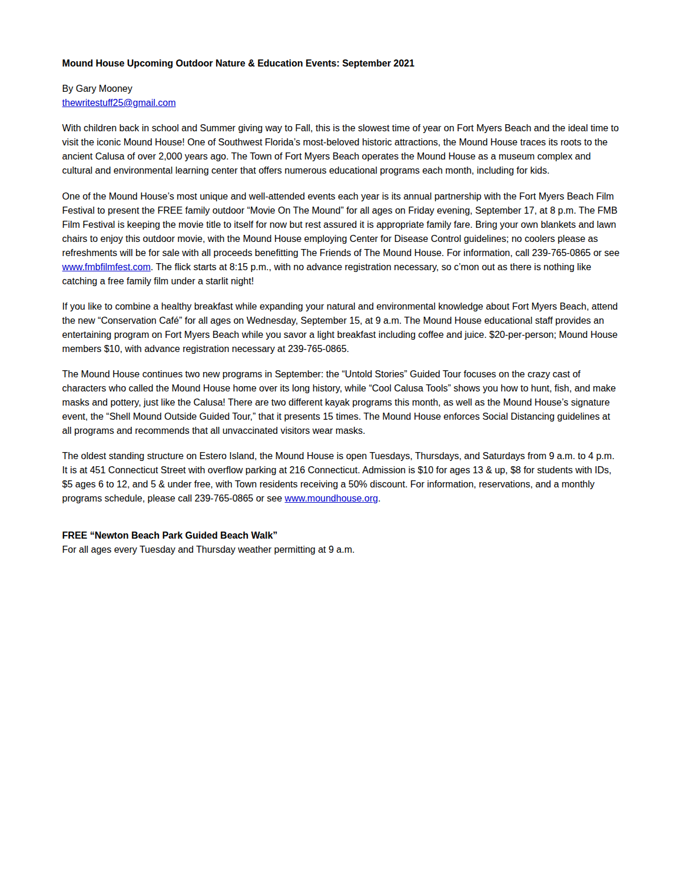Mound House Upcoming Outdoor Nature & Education Events: September 2021
By Gary Mooney
thewritestuff25@gmail.com
With children back in school and Summer giving way to Fall, this is the slowest time of year on Fort Myers Beach and the ideal time to visit the iconic Mound House! One of Southwest Florida’s most-beloved historic attractions, the Mound House traces its roots to the ancient Calusa of over 2,000 years ago. The Town of Fort Myers Beach operates the Mound House as a museum complex and cultural and environmental learning center that offers numerous educational programs each month, including for kids.
One of the Mound House’s most unique and well-attended events each year is its annual partnership with the Fort Myers Beach Film Festival to present the FREE family outdoor “Movie On The Mound” for all ages on Friday evening, September 17, at 8 p.m. The FMB Film Festival is keeping the movie title to itself for now but rest assured it is appropriate family fare. Bring your own blankets and lawn chairs to enjoy this outdoor movie, with the Mound House employing Center for Disease Control guidelines; no coolers please as refreshments will be for sale with all proceeds benefitting The Friends of The Mound House. For information, call 239-765-0865 or see www.fmbfilmfest.com. The flick starts at 8:15 p.m., with no advance registration necessary, so c’mon out as there is nothing like catching a free family film under a starlit night!
If you like to combine a healthy breakfast while expanding your natural and environmental knowledge about Fort Myers Beach, attend the new “Conservation Café” for all ages on Wednesday, September 15, at 9 a.m. The Mound House educational staff provides an entertaining program on Fort Myers Beach while you savor a light breakfast including coffee and juice. $20-per-person; Mound House members $10, with advance registration necessary at 239-765-0865.
The Mound House continues two new programs in September: the “Untold Stories” Guided Tour focuses on the crazy cast of characters who called the Mound House home over its long history, while “Cool Calusa Tools” shows you how to hunt, fish, and make masks and pottery, just like the Calusa! There are two different kayak programs this month, as well as the Mound House’s signature event, the “Shell Mound Outside Guided Tour,” that it presents 15 times. The Mound House enforces Social Distancing guidelines at all programs and recommends that all unvaccinated visitors wear masks.
The oldest standing structure on Estero Island, the Mound House is open Tuesdays, Thursdays, and Saturdays from 9 a.m. to 4 p.m. It is at 451 Connecticut Street with overflow parking at 216 Connecticut. Admission is $10 for ages 13 & up, $8 for students with IDs, $5 ages 6 to 12, and 5 & under free, with Town residents receiving a 50% discount. For information, reservations, and a monthly programs schedule, please call 239-765-0865 or see www.moundhouse.org.
FREE “Newton Beach Park Guided Beach Walk”
For all ages every Tuesday and Thursday weather permitting at 9 a.m.